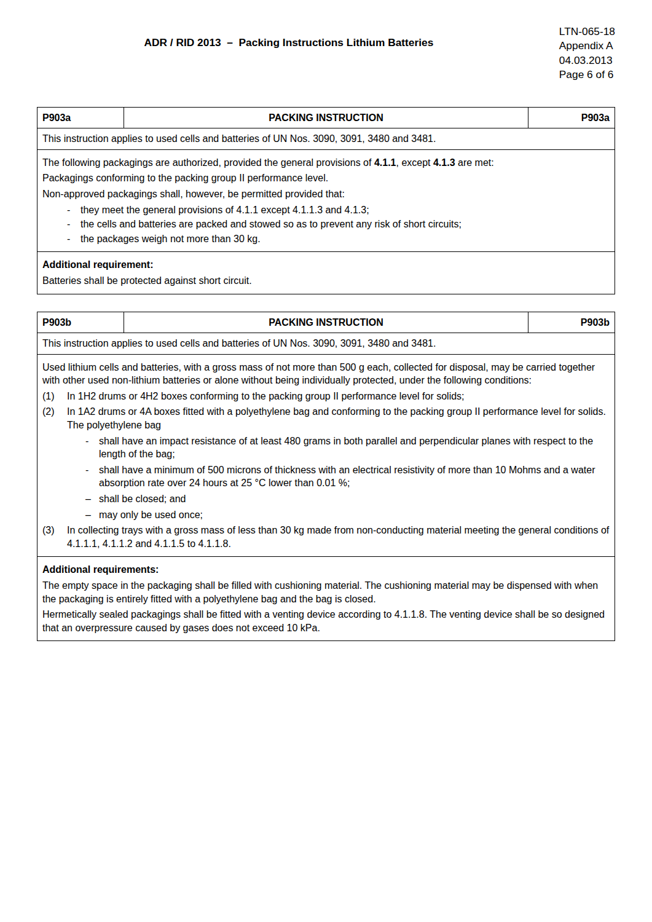ADR / RID 2013 – Packing Instructions Lithium Batteries
LTN-065-18
Appendix A
04.03.2013
Page 6 of 6
| P903a | PACKING INSTRUCTION | P903a |
| This instruction applies to used cells and batteries of UN Nos. 3090, 3091, 3480 and 3481. |
| The following packagings are authorized, provided the general provisions of 4.1.1 , except 4.1.3 are met: Packagings conforming to the packing group II performance level. Non-approved packagings shall, however, be permitted provided that: they meet the general provisions of 4.1.1 except 4.1.1.3 and 4.1.3; the cells and batteries are packed and stowed so as to prevent any risk of short circuits; the packages weigh not more than 30 kg. |
| Additional requirement: Batteries shall be protected against short circuit. |
| P903b | PACKING INSTRUCTION | P903b |
| This instruction applies to used cells and batteries of UN Nos. 3090, 3091, 3480 and 3481. |
| Used lithium cells and batteries, with a gross mass of not more than 500 g each, collected for disposal, may be carried together with other used non-lithium batteries or alone without being individually protected, under the following conditions: (1) In 1H2 drums or 4H2 boxes conforming to the packing group II performance level for solids; (2) In 1A2 drums or 4A boxes fitted with a polyethylene bag and conforming to the packing group II performance level for solids. The polyethylene bag shall have an impact resistance of at least 480 grams in both parallel and perpendicular planes with respect to the length of the bag; shall have a minimum of 500 microns of thickness with an electrical resistivity of more than 10 Mohms and a water absorption rate over 24 hours at 25 °C lower than 0.01 %; shall be closed; and may only be used once; (3) In collecting trays with a gross mass of less than 30 kg made from non-conducting material meeting the general conditions of 4.1.1.1, 4.1.1.2 and 4.1.1.5 to 4.1.1.8. |
| Additional requirements: The empty space in the packaging shall be filled with cushioning material. The cushioning material may be dispensed with when the packaging is entirely fitted with a polyethylene bag and the bag is closed. Hermetically sealed packagings shall be fitted with a venting device according to 4.1.1.8. The venting device shall be so designed that an overpressure caused by gases does not exceed 10 kPa. |